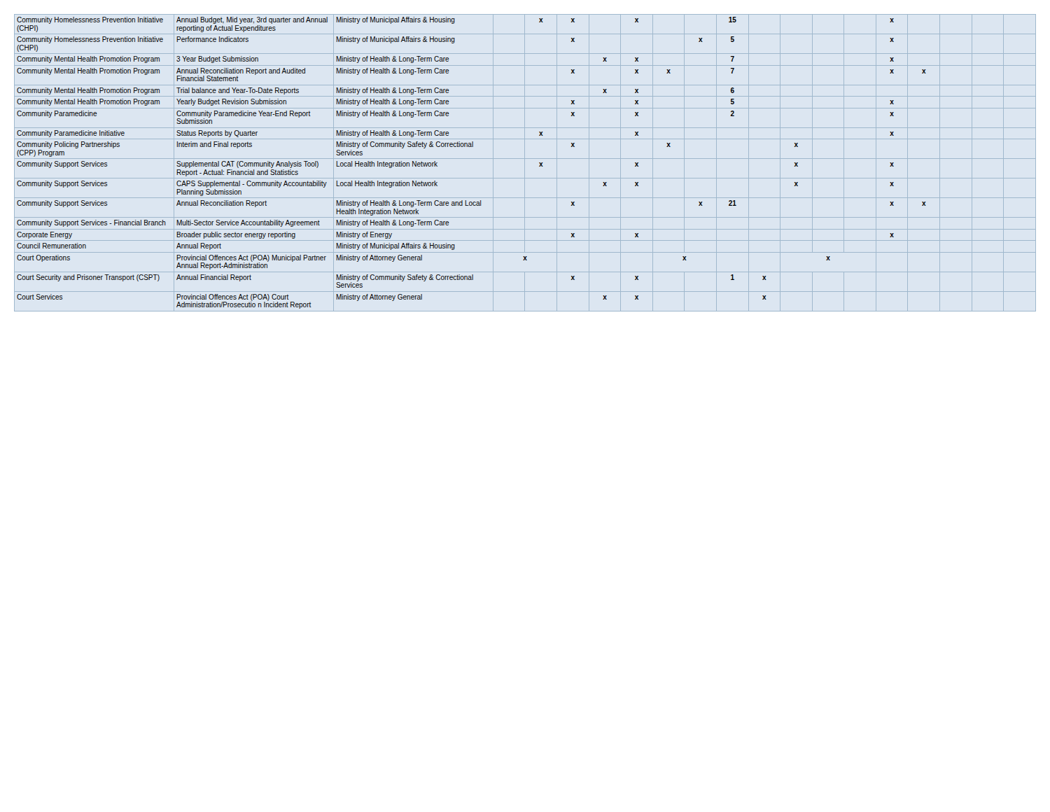| Community Homelessness Prevention Initiative (CHPI) | Annual Budget, Mid year, 3rd quarter and Annual reporting of Actual Expenditures | Ministry of Municipal Affairs & Housing | | x | x | | x | | | 15 | | | | | x | | | | |
| Community Homelessness Prevention Initiative (CHPI) | Performance Indicators | Ministry of Municipal Affairs & Housing | | | x | | | | x | 5 | | | | | x | | | | |
| Community Mental Health Promotion Program | 3 Year Budget Submission | Ministry of Health & Long-Term Care | | | | x | x | | | 7 | | | | | x | | | | |
| Community Mental Health Promotion Program | Annual Reconciliation Report and Audited Financial Statement | Ministry of Health & Long-Term Care | | | x | | x | x | | 7 | | | | | x | x | | | |
| Community Mental Health Promotion Program | Trial balance and Year-To-Date Reports | Ministry of Health & Long-Term Care | | | | x | x | | | 6 | | | | | | | | | |
| Community Mental Health Promotion Program | Yearly Budget Revision Submission | Ministry of Health & Long-Term Care | | | x | | x | | | 5 | | | | | x | | | | |
| Community Paramedicine | Community Paramedicine Year-End Report Submission | Ministry of Health & Long-Term Care | | | x | | x | | | 2 | | | | | x | | | | |
| Community Paramedicine Initiative | Status Reports by Quarter | Ministry of Health & Long-Term Care | | x | | | x | | | | | | | | x | | | | |
| Community Policing Partnerships (CPP) Program | Interim and Final reports | Ministry of Community Safety & Correctional Services | | | x | | | x | | | | x | | | | | | | |
| Community Support Services | Supplemental CAT (Community Analysis Tool) Report - Actual: Financial and Statistics | Local Health Integration Network | | x | | | x | | | | | x | | | x | | | | |
| Community Support Services | CAPS Supplemental - Community Accountability Planning Submission | Local Health Integration Network | | | | x | x | | | | | x | | | x | | | | |
| Community Support Services | Annual Reconciliation Report | Ministry of Health & Long-Term Care and Local Health Integration Network | | | x | | | | x | 21 | | | | | x | x | | | |
| Community Support Services - Financial Branch | Multi-Sector Service Accountability Agreement | Ministry of Health & Long-Term Care | | | | | | | | | | | | | | | | | |
| Corporate Energy | Broader public sector energy reporting | Ministry of Energy | | | x | | x | | | | | | | | x | | | | |
| Council Remuneration | Annual Report | Ministry of Municipal Affairs & Housing | | | | | | | | | | | | | | | | | |
| Court Operations | Provincial Offences Act (POA) Municipal Partner Annual Report-Administration | Ministry of Attorney General | x | | | | x | | | x | | | | | |
| Court Security and Prisoner Transport (CSPT) | Annual Financial Report | Ministry of Community Safety & Correctional Services | | | x | | x | | | 1 | x | | | | | | | | |
| Court Services | Provincial Offences Act (POA) Court Administration/Prosecutio n Incident Report | Ministry of Attorney General | | | | x | x | | | | x | | | | | | | | |